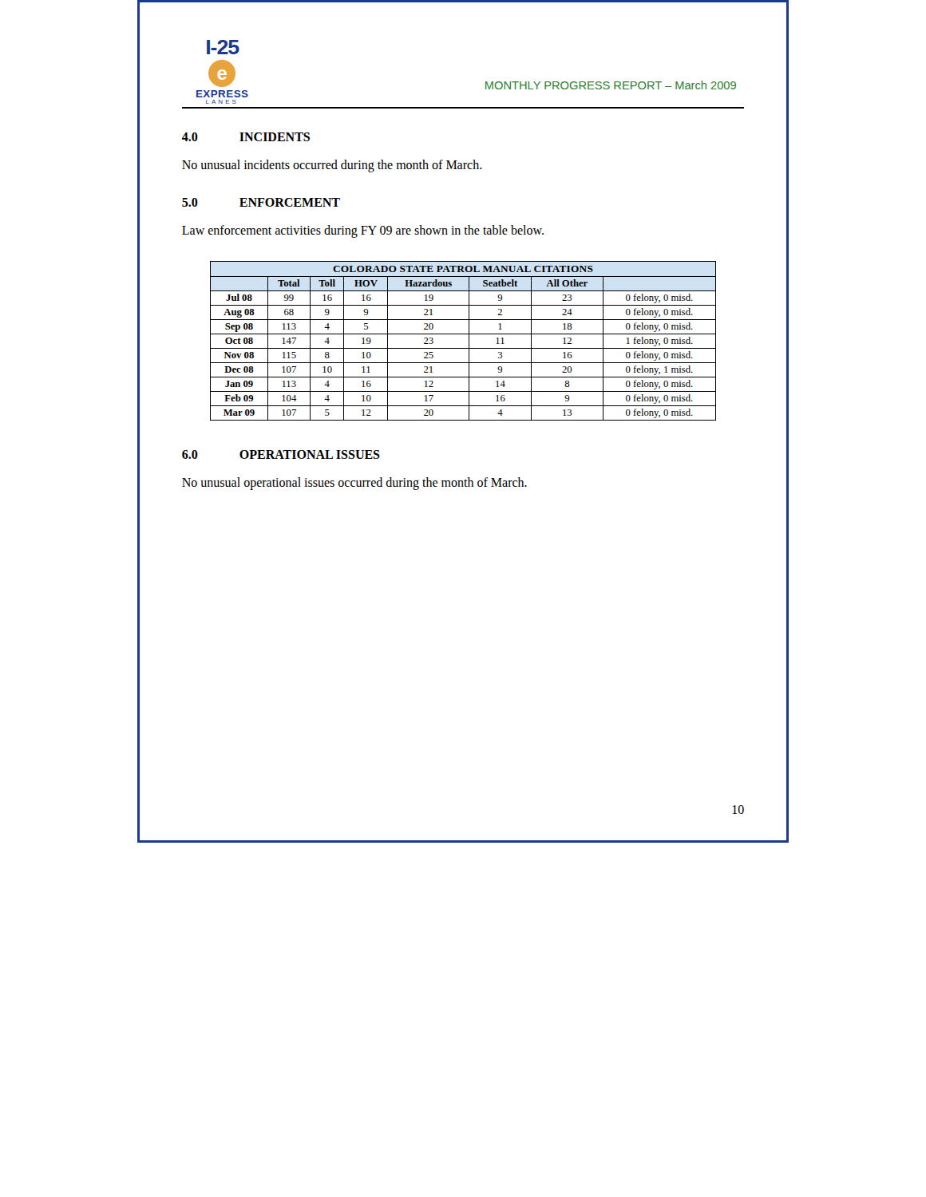I-25
e
EXPRESS
LANES
MONTHLY PROGRESS REPORT – March 2009
4.0 INCIDENTS
No unusual incidents occurred during the month of March.
5.0 ENFORCEMENT
Law enforcement activities during FY 09 are shown in the table below.
| COLORADO STATE PATROL MANUAL CITATIONS |
| --- |
| | Total | Toll | HOV | Hazardous | Seatbelt | All Other | |
| Jul 08 | 99 | 16 | 16 | 19 | 9 | 23 | 0 felony, 0 misd. |
| Aug 08 | 68 | 9 | 9 | 21 | 2 | 24 | 0 felony, 0 misd. |
| Sep 08 | 113 | 4 | 5 | 20 | 1 | 18 | 0 felony, 0 misd. |
| Oct 08 | 147 | 4 | 19 | 23 | 11 | 12 | 1 felony, 0 misd. |
| Nov 08 | 115 | 8 | 10 | 25 | 3 | 16 | 0 felony, 0 misd. |
| Dec 08 | 107 | 10 | 11 | 21 | 9 | 20 | 0 felony, 1 misd. |
| Jan 09 | 113 | 4 | 16 | 12 | 14 | 8 | 0 felony, 0 misd. |
| Feb 09 | 104 | 4 | 10 | 17 | 16 | 9 | 0 felony, 0 misd. |
| Mar 09 | 107 | 5 | 12 | 20 | 4 | 13 | 0 felony, 0 misd. |
6.0 OPERATIONAL ISSUES
No unusual operational issues occurred during the month of March.
10